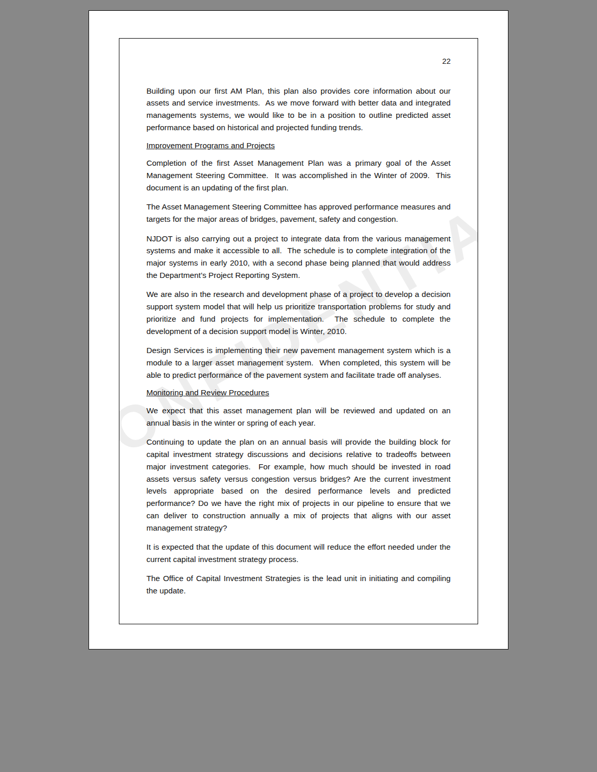CONFIDENTIAL
22
Building upon our first AM Plan, this plan also provides core information about our assets and service investments. As we move forward with better data and integrated managements systems, we would like to be in a position to outline predicted asset performance based on historical and projected funding trends.
Improvement Programs and Projects
Completion of the first Asset Management Plan was a primary goal of the Asset Management Steering Committee. It was accomplished in the Winter of 2009. This document is an updating of the first plan.
The Asset Management Steering Committee has approved performance measures and targets for the major areas of bridges, pavement, safety and congestion.
NJDOT is also carrying out a project to integrate data from the various management systems and make it accessible to all. The schedule is to complete integration of the major systems in early 2010, with a second phase being planned that would address the Department’s Project Reporting System.
We are also in the research and development phase of a project to develop a decision support system model that will help us prioritize transportation problems for study and prioritize and fund projects for implementation. The schedule to complete the development of a decision support model is Winter, 2010.
Design Services is implementing their new pavement management system which is a module to a larger asset management system. When completed, this system will be able to predict performance of the pavement system and facilitate trade off analyses.
Monitoring and Review Procedures
We expect that this asset management plan will be reviewed and updated on an annual basis in the winter or spring of each year.
Continuing to update the plan on an annual basis will provide the building block for capital investment strategy discussions and decisions relative to tradeoffs between major investment categories. For example, how much should be invested in road assets versus safety versus congestion versus bridges? Are the current investment levels appropriate based on the desired performance levels and predicted performance? Do we have the right mix of projects in our pipeline to ensure that we can deliver to construction annually a mix of projects that aligns with our asset management strategy?
It is expected that the update of this document will reduce the effort needed under the current capital investment strategy process.
The Office of Capital Investment Strategies is the lead unit in initiating and compiling the update.